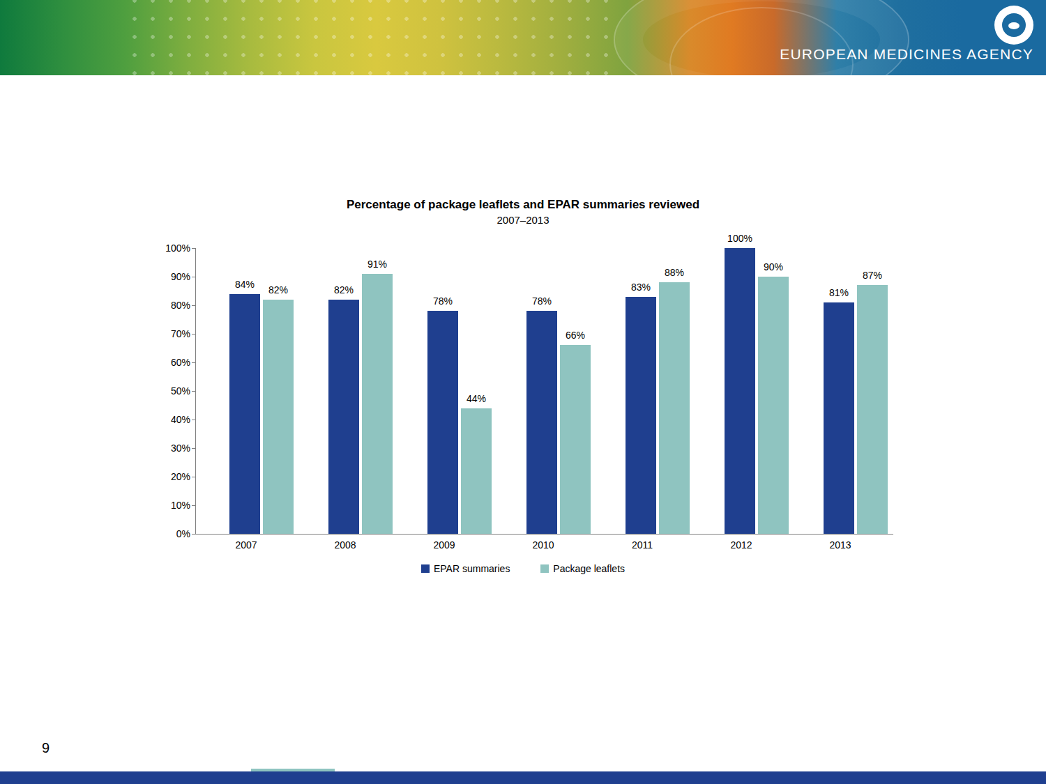EUROPEAN MEDICINES AGENCY
Percentage of package leaflets and EPAR summaries reviewed
2007–2013
100%
90%
80%
70%
60%
50%
40%
30%
20%
10%
0%
84%
82%
82%
91%
78%
44%
78%
66%
83%
88%
100%
90%
81%
87%
2007
2008
2009
2010
2011
2012
2013
EPAR summaries Package leaflets
9